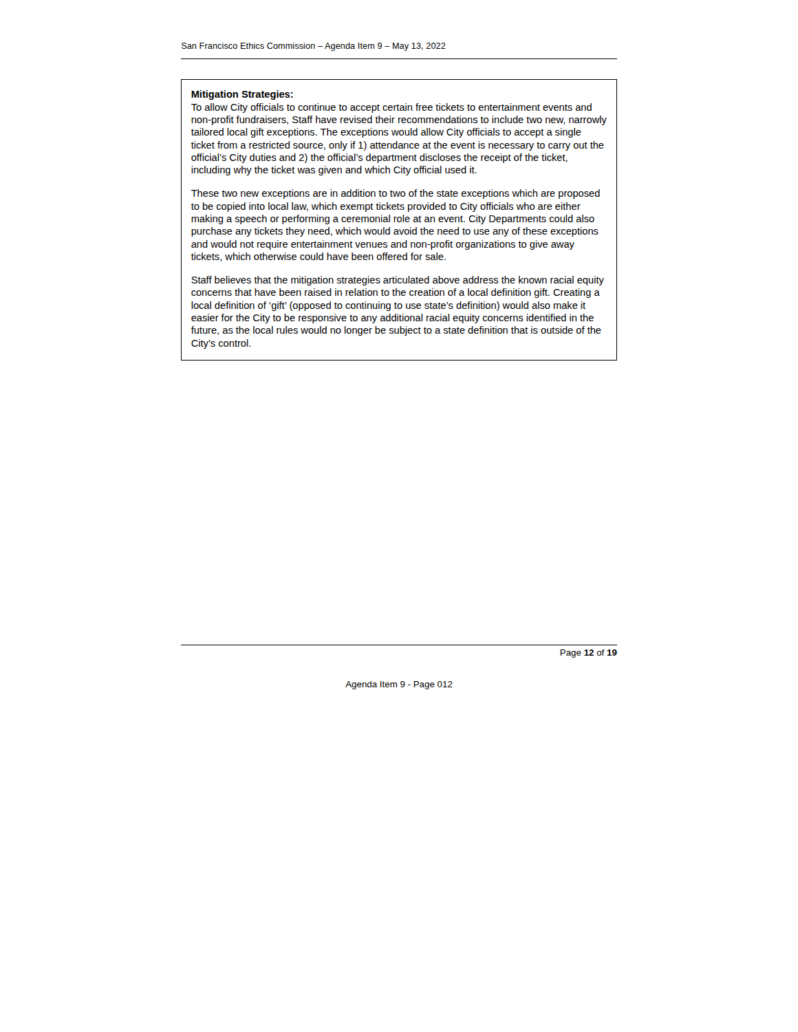San Francisco Ethics Commission – Agenda Item 9 – May 13, 2022
Mitigation Strategies:
To allow City officials to continue to accept certain free tickets to entertainment events and non-profit fundraisers, Staff have revised their recommendations to include two new, narrowly tailored local gift exceptions. The exceptions would allow City officials to accept a single ticket from a restricted source, only if 1) attendance at the event is necessary to carry out the official’s City duties and 2) the official’s department discloses the receipt of the ticket, including why the ticket was given and which City official used it.
These two new exceptions are in addition to two of the state exceptions which are proposed to be copied into local law, which exempt tickets provided to City officials who are either making a speech or performing a ceremonial role at an event. City Departments could also purchase any tickets they need, which would avoid the need to use any of these exceptions and would not require entertainment venues and non-profit organizations to give away tickets, which otherwise could have been offered for sale.
Staff believes that the mitigation strategies articulated above address the known racial equity concerns that have been raised in relation to the creation of a local definition gift. Creating a local definition of ‘gift’ (opposed to continuing to use state’s definition) would also make it easier for the City to be responsive to any additional racial equity concerns identified in the future, as the local rules would no longer be subject to a state definition that is outside of the City’s control.
Page 12 of 19
Agenda Item 9 - Page 012